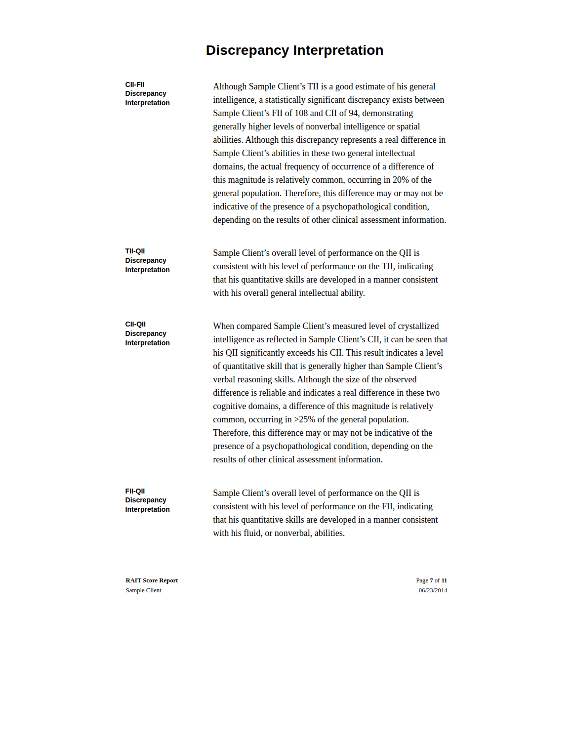Discrepancy Interpretation
| CII-FII Discrepancy Interpretation | Although Sample Client’s TII is a good estimate of his general intelligence, a statistically significant discrepancy exists between Sample Client’s FII of 108 and CII of 94, demonstrating generally higher levels of nonverbal intelligence or spatial abilities. Although this discrepancy represents a real difference in Sample Client’s abilities in these two general intellectual domains, the actual frequency of occurrence of a difference of this magnitude is relatively common, occurring in 20% of the general population. Therefore, this difference may or may not be indicative of the presence of a psychopathological condition, depending on the results of other clinical assessment information. |
| TII-QII Discrepancy Interpretation | Sample Client’s overall level of performance on the QII is consistent with his level of performance on the TII, indicating that his quantitative skills are developed in a manner consistent with his overall general intellectual ability. |
| CII-QII Discrepancy Interpretation | When compared Sample Client’s measured level of crystallized intelligence as reflected in Sample Client’s CII, it can be seen that his QII significantly exceeds his CII. This result indicates a level of quantitative skill that is generally higher than Sample Client’s verbal reasoning skills. Although the size of the observed difference is reliable and indicates a real difference in these two cognitive domains, a difference of this magnitude is relatively common, occurring in >25% of the general population. Therefore, this difference may or may not be indicative of the presence of a psychopathological condition, depending on the results of other clinical assessment information. |
| FII-QII Discrepancy Interpretation | Sample Client’s overall level of performance on the QII is consistent with his level of performance on the FII, indicating that his quantitative skills are developed in a manner consistent with his fluid, or nonverbal, abilities. |
| RAIT Score Report | Page 7 of 11 |
| Sample Client | 06/23/2014 |